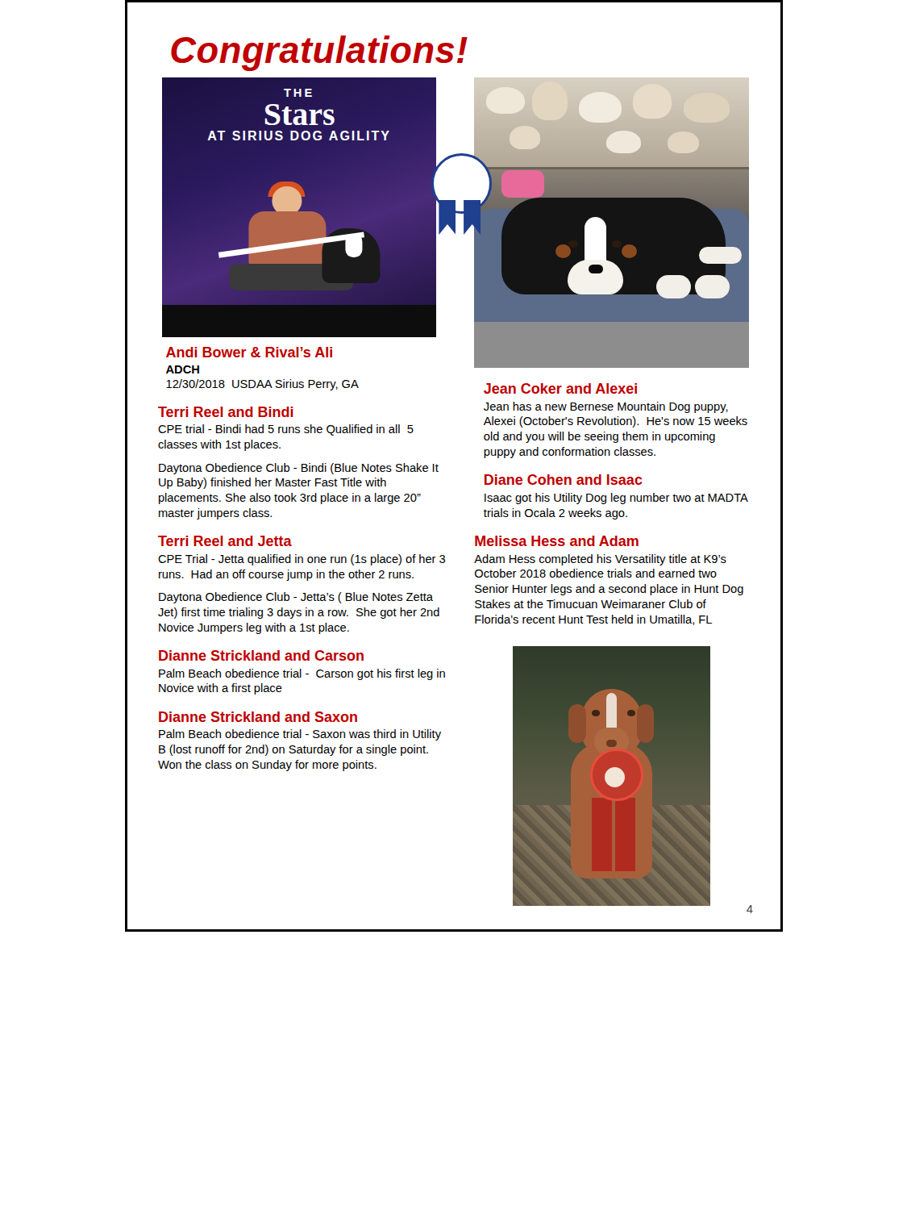Congratulations!
THE Stars AT SIRIUS DOG AGILITY
Andi Bower & Rival’s Ali
ADCH
12/30/2018 USDAA Sirius Perry, GA
Terri Reel and Bindi
CPE trial - Bindi had 5 runs she Qualified in all 5 classes with 1st places.
Daytona Obedience Club - Bindi (Blue Notes Shake It Up Baby) finished her Master Fast Title with placements. She also took 3rd place in a large 20” master jumpers class.
Terri Reel and Jetta
CPE Trial - Jetta qualified in one run (1s place) of her 3 runs. Had an off course jump in the other 2 runs.
Daytona Obedience Club - Jetta’s ( Blue Notes Zetta Jet) first time trialing 3 days in a row. She got her 2nd Novice Jumpers leg with a 1st place.
Dianne Strickland and Carson
Palm Beach obedience trial - Carson got his first leg in Novice with a first place
Dianne Strickland and Saxon
Palm Beach obedience trial - Saxon was third in Utility B (lost runoff for 2nd) on Saturday for a single point. Won the class on Sunday for more points.
Jean Coker and Alexei
Jean has a new Bernese Mountain Dog puppy, Alexei (October's Revolution). He's now 15 weeks old and you will be seeing them in upcoming puppy and conformation classes.
Diane Cohen and Isaac
Isaac got his Utility Dog leg number two at MADTA trials in Ocala 2 weeks ago.
Melissa Hess and Adam
Adam Hess completed his Versatility title at K9’s October 2018 obedience trials and earned two Senior Hunter legs and a second place in Hunt Dog Stakes at the Timucuan Weimaraner Club of Florida’s recent Hunt Test held in Umatilla, FL
4